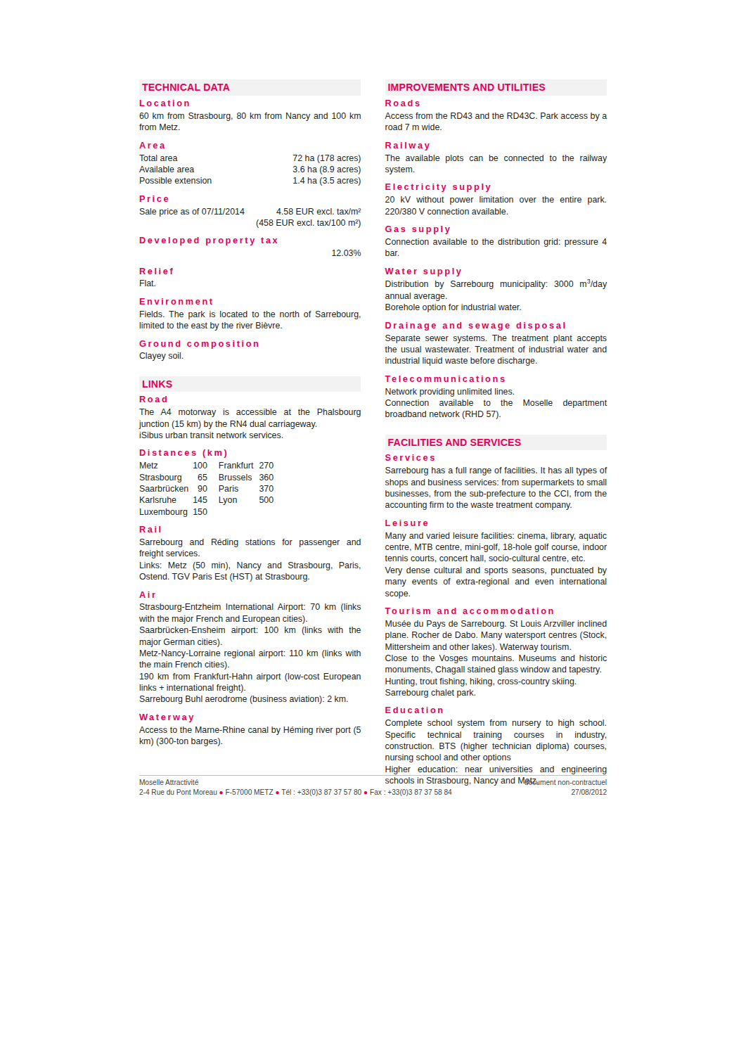Technical data
Location
60 km from Strasbourg, 80 km from Nancy and 100 km from Metz.
Area
| Total area | 72 ha (178 acres) |
| Available area | 3.6 ha (8.9 acres) |
| Possible extension | 1.4 ha (3.5 acres) |
Price
| Sale price as of 07/11/2014 | 4.58 EUR excl. tax/m² |
| | (458 EUR excl. tax/100 m²) |
Developed property tax
12.03%
Relief
Flat.
Environment
Fields. The park is located to the north of Sarrebourg, limited to the east by the river Bièvre.
Ground composition
Clayey soil.
Links
Road
The A4 motorway is accessible at the Phalsbourg junction (15 km) by the RN4 dual carriageway.
iSibus urban transit network services.
Distances (km)
| Metz | 100 | Frankfurt | 270 |
| Strasbourg | 65 | Brussels | 360 |
| Saarbrücken | 90 | Paris | 370 |
| Karlsruhe | 145 | Lyon | 500 |
| Luxembourg | 150 | | |
Rail
Sarrebourg and Réding stations for passenger and freight services.
Links: Metz (50 min), Nancy and Strasbourg, Paris, Ostend. TGV Paris Est (HST) at Strasbourg.
Air
Strasbourg-Entzheim International Airport: 70 km (links with the major French and European cities).
Saarbrücken-Ensheim airport: 100 km (links with the major German cities).
Metz-Nancy-Lorraine regional airport: 110 km (links with the main French cities).
190 km from Frankfurt-Hahn airport (low-cost European links + international freight).
Sarrebourg Buhl aerodrome (business aviation): 2 km.
Waterway
Access to the Marne-Rhine canal by Héming river port (5 km) (300-ton barges).
Improvements and utilities
Roads
Access from the RD43 and the RD43C. Park access by a road 7 m wide.
Railway
The available plots can be connected to the railway system.
Electricity supply
20 kV without power limitation over the entire park. 220/380 V connection available.
Gas supply
Connection available to the distribution grid: pressure 4 bar.
Water supply
Distribution by Sarrebourg municipality: 3000 m3/day annual average.
Borehole option for industrial water.
Drainage and sewage disposal
Separate sewer systems. The treatment plant accepts the usual wastewater. Treatment of industrial water and industrial liquid waste before discharge.
Telecommunications
Network providing unlimited lines.
Connection available to the Moselle department broadband network (RHD 57).
Facilities and services
Services
Sarrebourg has a full range of facilities. It has all types of shops and business services: from supermarkets to small businesses, from the sub-prefecture to the CCI, from the accounting firm to the waste treatment company.
Leisure
Many and varied leisure facilities: cinema, library, aquatic centre, MTB centre, mini-golf, 18-hole golf course, indoor tennis courts, concert hall, socio-cultural centre, etc.
Very dense cultural and sports seasons, punctuated by many events of extra-regional and even international scope.
Tourism and accommodation
Musée du Pays de Sarrebourg. St Louis Arzviller inclined plane. Rocher de Dabo. Many watersport centres (Stock, Mittersheim and other lakes). Waterway tourism.
Close to the Vosges mountains. Museums and historic monuments, Chagall stained glass window and tapestry.
Hunting, trout fishing, hiking, cross-country skiing.
Sarrebourg chalet park.
Education
Complete school system from nursery to high school. Specific technical training courses in industry, construction. BTS (higher technician diploma) courses, nursing school and other options
Higher education: near universities and engineering schools in Strasbourg, Nancy and Metz.
Moselle Attractivité
2-4 Rue du Pont Moreau ● F-57000 METZ ● Tél : +33(0)3 87 37 57 80 ● Fax : +33(0)3 87 37 58 84
document non-contractuel
27/08/2012